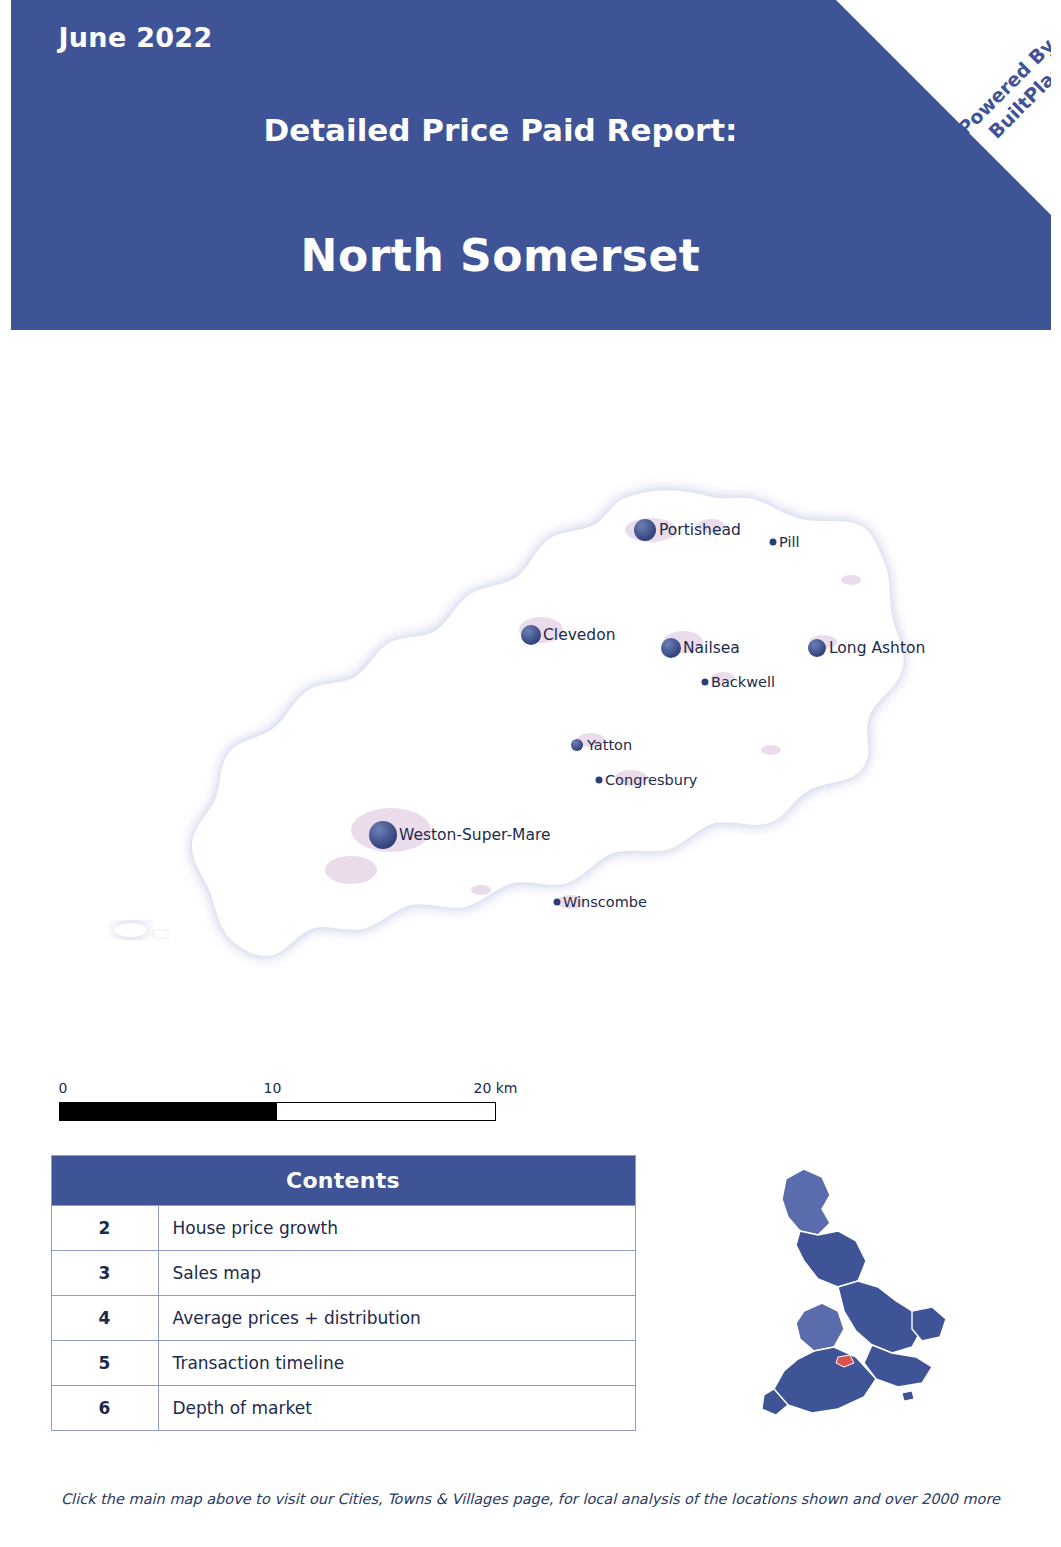June 2022
Detailed Price Paid Report:
North Somerset
Powered By
BuiltPlace
Portishead Pill Clevedon Nailsea Long Ashton Backwell Yatton Congresbury Weston-Super-Mare Winscombe
0 10 20 km
| Contents |
| --- |
| 2 | House price growth |
| 3 | Sales map |
| 4 | Average prices + distribution |
| 5 | Transaction timeline |
| 6 | Depth of market |
Click the main map above to visit our Cities, Towns & Villages page, for local analysis of the locations shown and over 2000 more